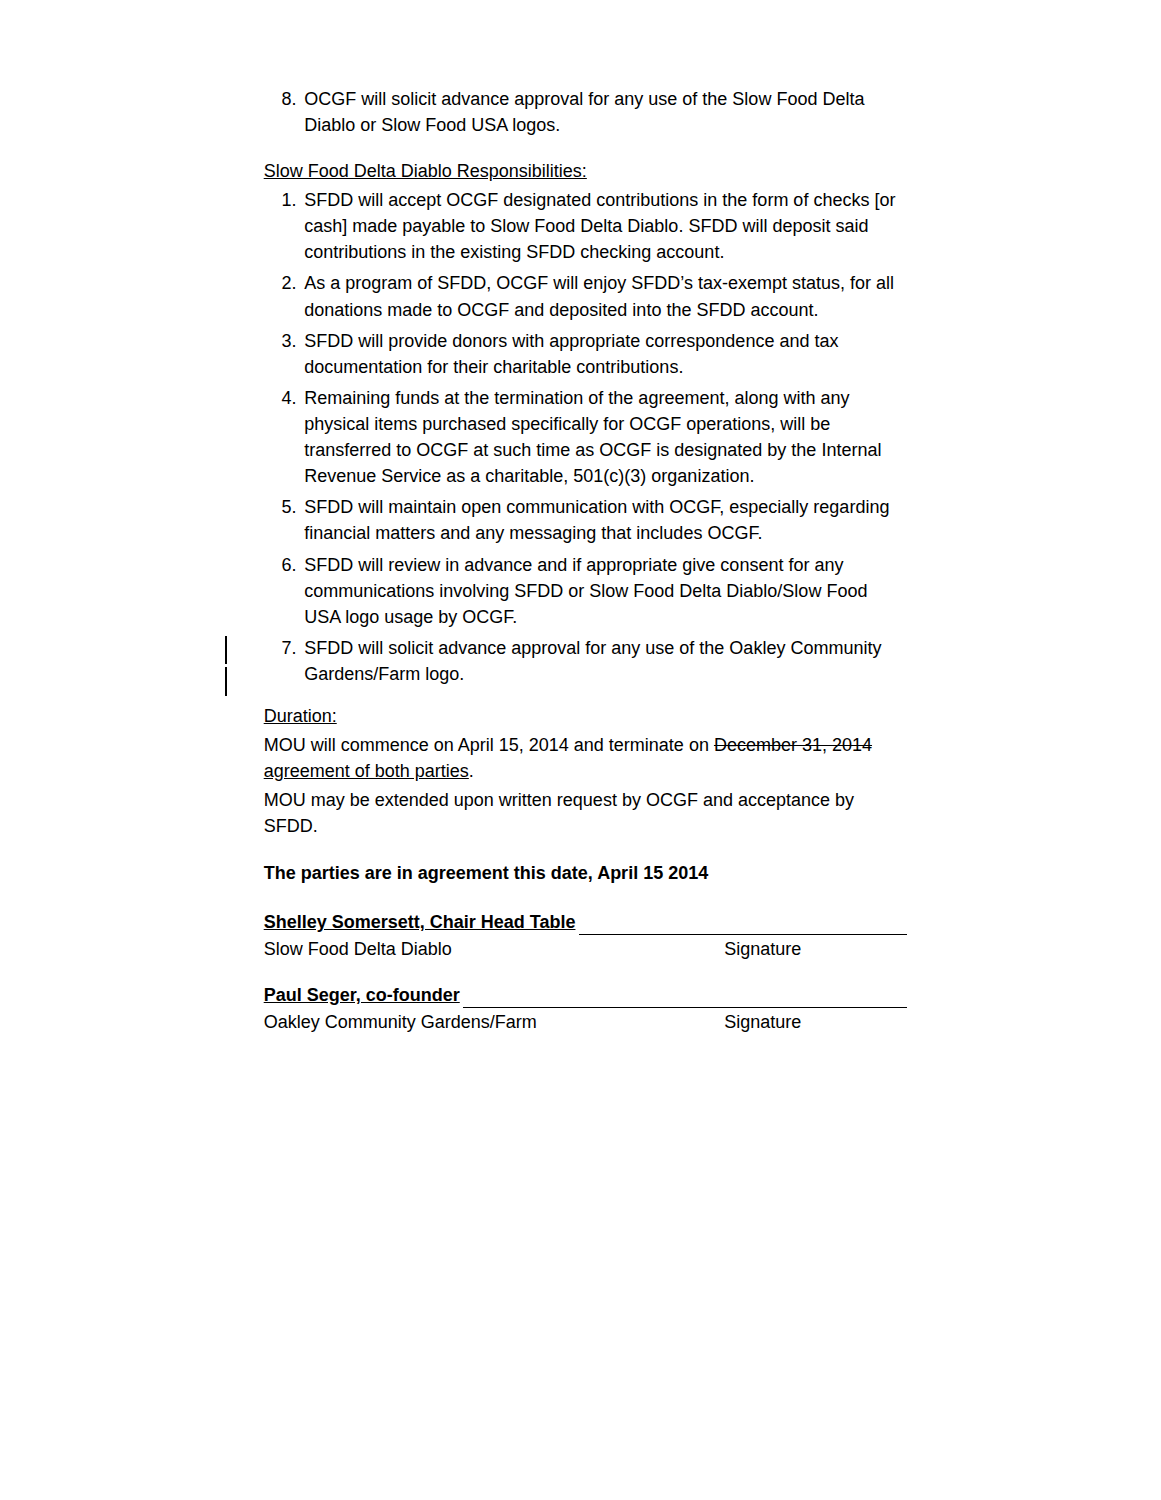OCGF will solicit advance approval for any use of the Slow Food Delta Diablo or Slow Food USA logos.
Slow Food Delta Diablo Responsibilities:
SFDD will accept OCGF designated contributions in the form of checks [or cash] made payable to Slow Food Delta Diablo. SFDD will deposit said contributions in the existing SFDD checking account.
As a program of SFDD, OCGF will enjoy SFDD’s tax-exempt status, for all donations made to OCGF and deposited into the SFDD account.
SFDD will provide donors with appropriate correspondence and tax documentation for their charitable contributions.
Remaining funds at the termination of the agreement, along with any physical items purchased specifically for OCGF operations, will be transferred to OCGF at such time as OCGF is designated by the Internal Revenue Service as a charitable, 501(c)(3) organization.
SFDD will maintain open communication with OCGF, especially regarding financial matters and any messaging that includes OCGF.
SFDD will review in advance and if appropriate give consent for any communications involving SFDD or Slow Food Delta Diablo/Slow Food USA logo usage by OCGF.
SFDD will solicit advance approval for any use of the Oakley Community Gardens/Farm logo.
Duration:
MOU will commence on April 15, 2014 and terminate on December 31, 2014 agreement of both parties.
MOU may be extended upon written request by OCGF and acceptance by SFDD.
The parties are in agreement this date, April 15 2014
Shelley Somersett, Chair Head Table
Slow Food Delta Diablo Signature
Paul Seger, co-founder
Oakley Community Gardens/Farm Signature